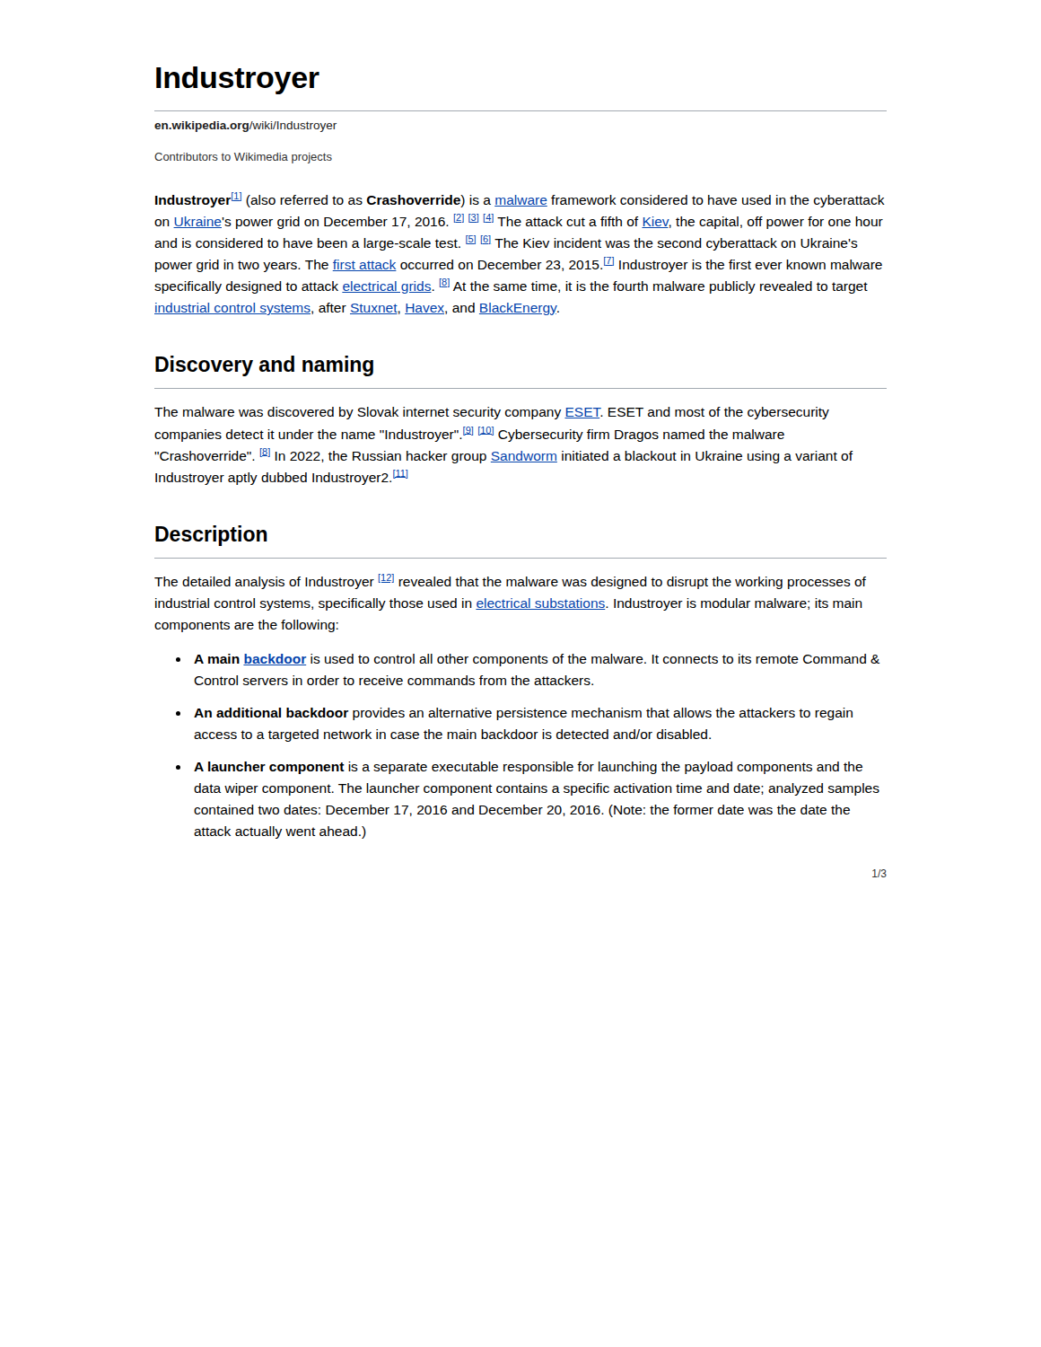Industroyer
en.wikipedia.org/wiki/Industroyer
Contributors to Wikimedia projects
Industroyer[1] (also referred to as Crashoverride) is a malware framework considered to have used in the cyberattack on Ukraine's power grid on December 17, 2016. [2] [3] [4] The attack cut a fifth of Kiev, the capital, off power for one hour and is considered to have been a large-scale test. [5] [6] The Kiev incident was the second cyberattack on Ukraine's power grid in two years. The first attack occurred on December 23, 2015.[7] Industroyer is the first ever known malware specifically designed to attack electrical grids. [8] At the same time, it is the fourth malware publicly revealed to target industrial control systems, after Stuxnet, Havex, and BlackEnergy.
Discovery and naming
The malware was discovered by Slovak internet security company ESET. ESET and most of the cybersecurity companies detect it under the name "Industroyer".[9] [10] Cybersecurity firm Dragos named the malware "Crashoverride". [8] In 2022, the Russian hacker group Sandworm initiated a blackout in Ukraine using a variant of Industroyer aptly dubbed Industroyer2.[11]
Description
The detailed analysis of Industroyer [12] revealed that the malware was designed to disrupt the working processes of industrial control systems, specifically those used in electrical substations. Industroyer is modular malware; its main components are the following:
A main backdoor is used to control all other components of the malware. It connects to its remote Command & Control servers in order to receive commands from the attackers.
An additional backdoor provides an alternative persistence mechanism that allows the attackers to regain access to a targeted network in case the main backdoor is detected and/or disabled.
A launcher component is a separate executable responsible for launching the payload components and the data wiper component. The launcher component contains a specific activation time and date; analyzed samples contained two dates: December 17, 2016 and December 20, 2016. (Note: the former date was the date the attack actually went ahead.)
1/3